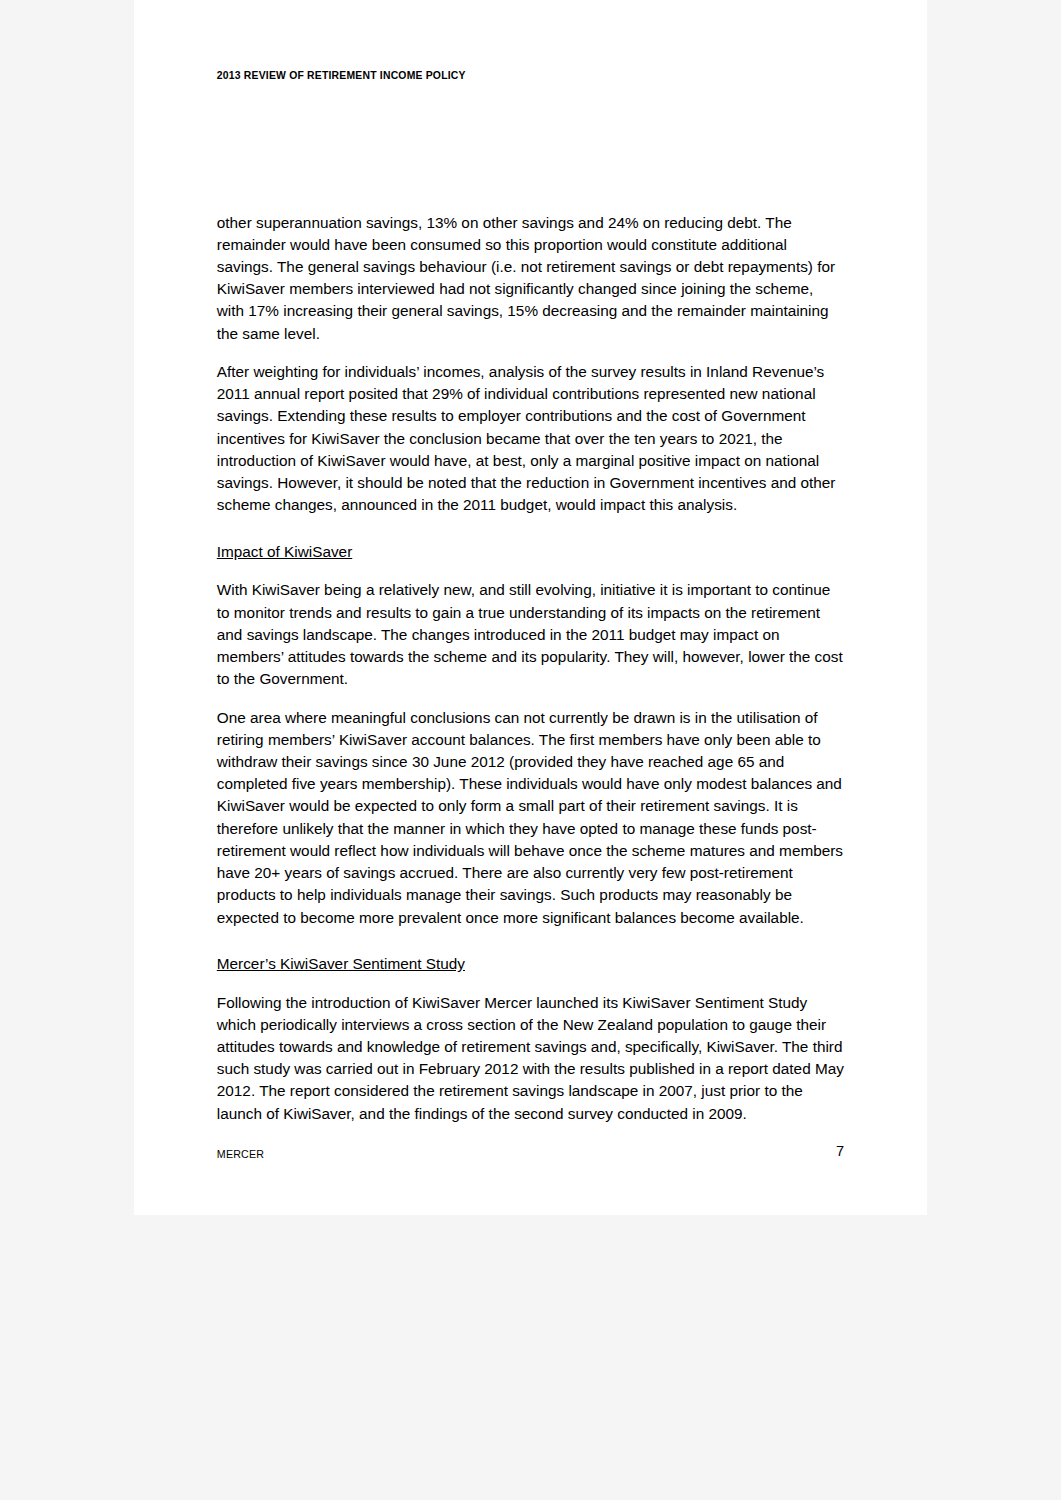2013 REVIEW OF RETIREMENT INCOME POLICY
other superannuation savings, 13% on other savings and 24% on reducing debt. The remainder would have been consumed so this proportion would constitute additional savings. The general savings behaviour (i.e. not retirement savings or debt repayments) for KiwiSaver members interviewed had not significantly changed since joining the scheme, with 17% increasing their general savings, 15% decreasing and the remainder maintaining the same level.
After weighting for individuals’ incomes, analysis of the survey results in Inland Revenue’s 2011 annual report posited that 29% of individual contributions represented new national savings. Extending these results to employer contributions and the cost of Government incentives for KiwiSaver the conclusion became that over the ten years to 2021, the introduction of KiwiSaver would have, at best, only a marginal positive impact on national savings. However, it should be noted that the reduction in Government incentives and other scheme changes, announced in the 2011 budget, would impact this analysis.
Impact of KiwiSaver
With KiwiSaver being a relatively new, and still evolving, initiative it is important to continue to monitor trends and results to gain a true understanding of its impacts on the retirement and savings landscape. The changes introduced in the 2011 budget may impact on members’ attitudes towards the scheme and its popularity. They will, however, lower the cost to the Government.
One area where meaningful conclusions can not currently be drawn is in the utilisation of retiring members’ KiwiSaver account balances. The first members have only been able to withdraw their savings since 30 June 2012 (provided they have reached age 65 and completed five years membership). These individuals would have only modest balances and KiwiSaver would be expected to only form a small part of their retirement savings. It is therefore unlikely that the manner in which they have opted to manage these funds post-retirement would reflect how individuals will behave once the scheme matures and members have 20+ years of savings accrued. There are also currently very few post-retirement products to help individuals manage their savings. Such products may reasonably be expected to become more prevalent once more significant balances become available.
Mercer’s KiwiSaver Sentiment Study
Following the introduction of KiwiSaver Mercer launched its KiwiSaver Sentiment Study which periodically interviews a cross section of the New Zealand population to gauge their attitudes towards and knowledge of retirement savings and, specifically, KiwiSaver. The third such study was carried out in February 2012 with the results published in a report dated May 2012. The report considered the retirement savings landscape in 2007, just prior to the launch of KiwiSaver, and the findings of the second survey conducted in 2009.
MERCER
7